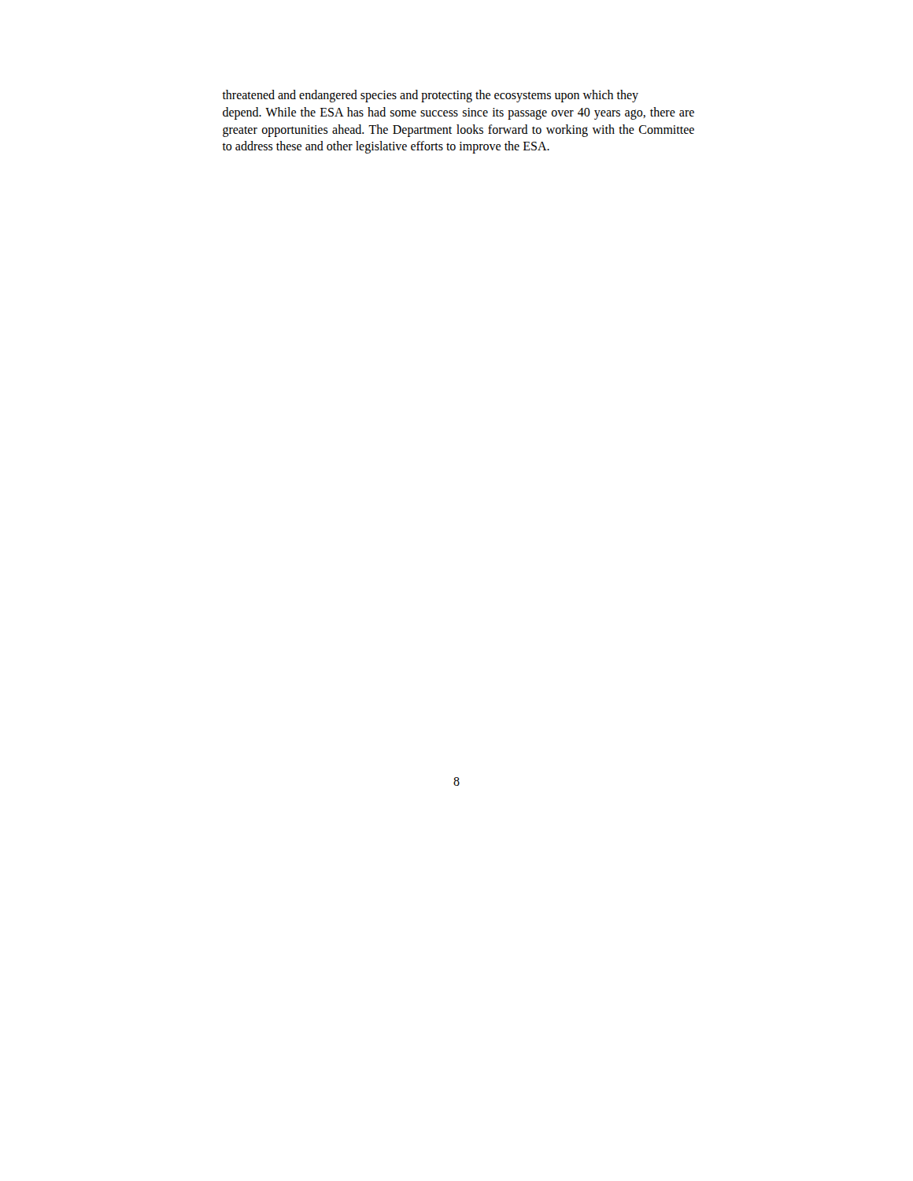threatened and endangered species and protecting the ecosystems upon which they depend. While the ESA has had some success since its passage over 40 years ago, there are greater opportunities ahead. The Department looks forward to working with the Committee to address these and other legislative efforts to improve the ESA.
8